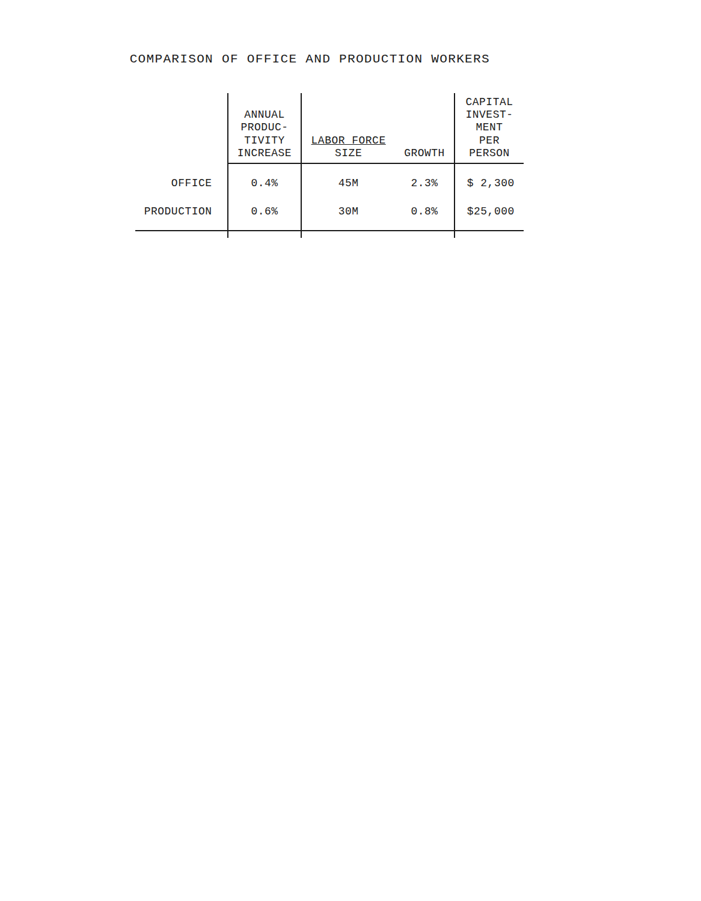COMPARISON OF OFFICE AND PRODUCTION WORKERS
| | ANNUAL PRODUC- TIVITY INCREASE | LABOR FORCE SIZE | GROWTH | CAPITAL INVEST- MENT PER PERSON |
| --- | --- | --- | --- | --- |
| OFFICE | 0.4% | 45M | 2.3% | $ 2,300 |
| PRODUCTION | 0.6% | 30M | 0.8% | $25,000 |